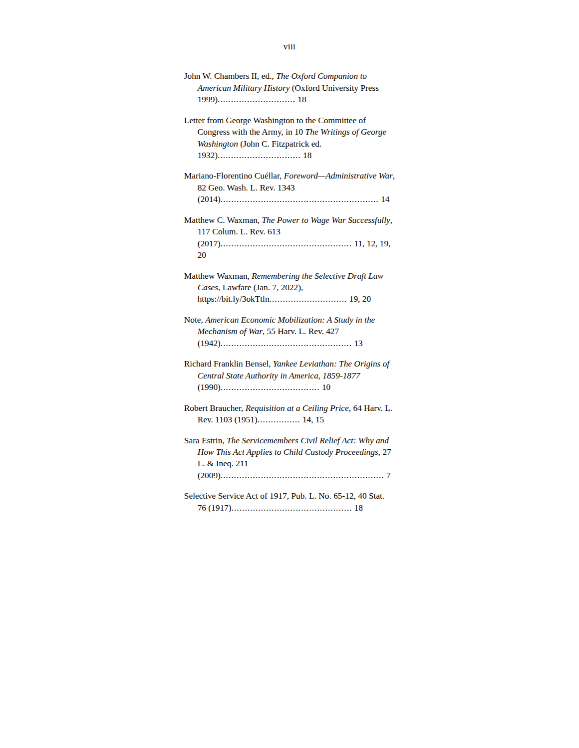viii
John W. Chambers II, ed., The Oxford Companion to American Military History (Oxford University Press 1999)............................. 18
Letter from George Washington to the Committee of Congress with the Army, in 10 The Writings of George Washington (John C. Fitzpatrick ed. 1932)............................... 18
Mariano-Florentino Cuéllar, Foreword—Administrative War, 82 Geo. Wash. L. Rev. 1343 (2014)........................................................... 14
Matthew C. Waxman, The Power to Wage War Successfully, 117 Colum. L. Rev. 613 (2017)................................................. 11, 12, 19, 20
Matthew Waxman, Remembering the Selective Draft Law Cases, Lawfare (Jan. 7, 2022), https://bit.ly/3okTtln............................. 19, 20
Note, American Economic Mobilization: A Study in the Mechanism of War, 55 Harv. L. Rev. 427 (1942)................................................. 13
Richard Franklin Bensel, Yankee Leviathan: The Origins of Central State Authority in America, 1859-1877 (1990)..................................... 10
Robert Braucher, Requisition at a Ceiling Price, 64 Harv. L. Rev. 1103 (1951)................ 14, 15
Sara Estrin, The Servicemembers Civil Relief Act: Why and How This Act Applies to Child Custody Proceedings, 27 L. & Ineq. 211 (2009)............................................................. 7
Selective Service Act of 1917, Pub. L. No. 65-12, 40 Stat. 76 (1917)............................................. 18